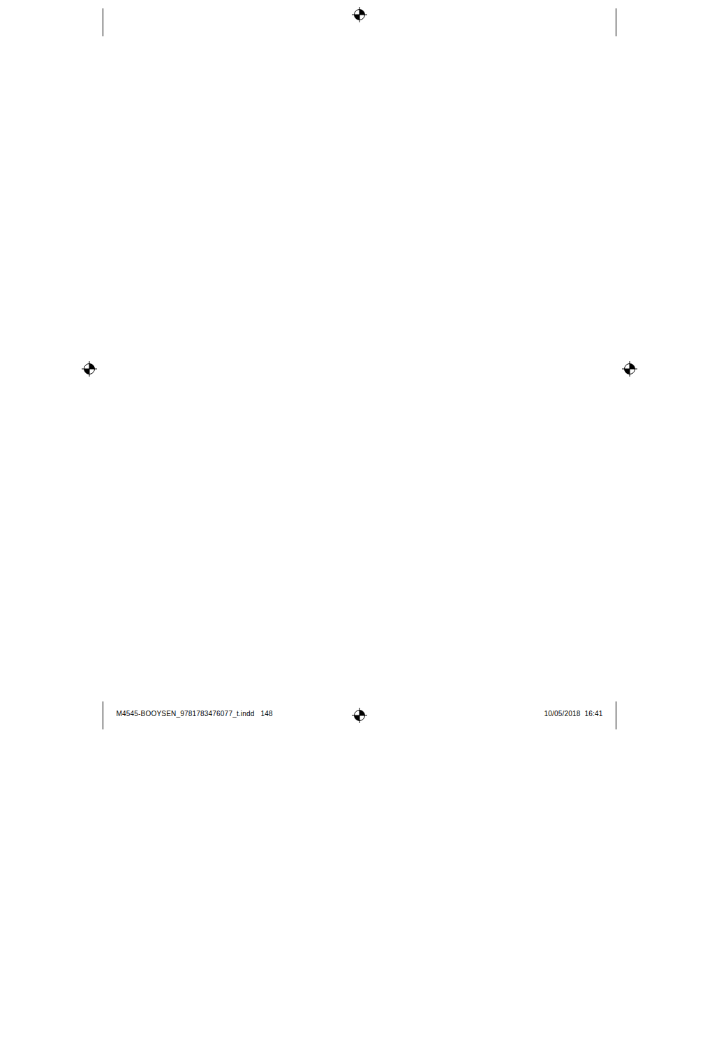M4545-BOOYSEN_9781783476077_t.indd 148 10/05/2018 16:41